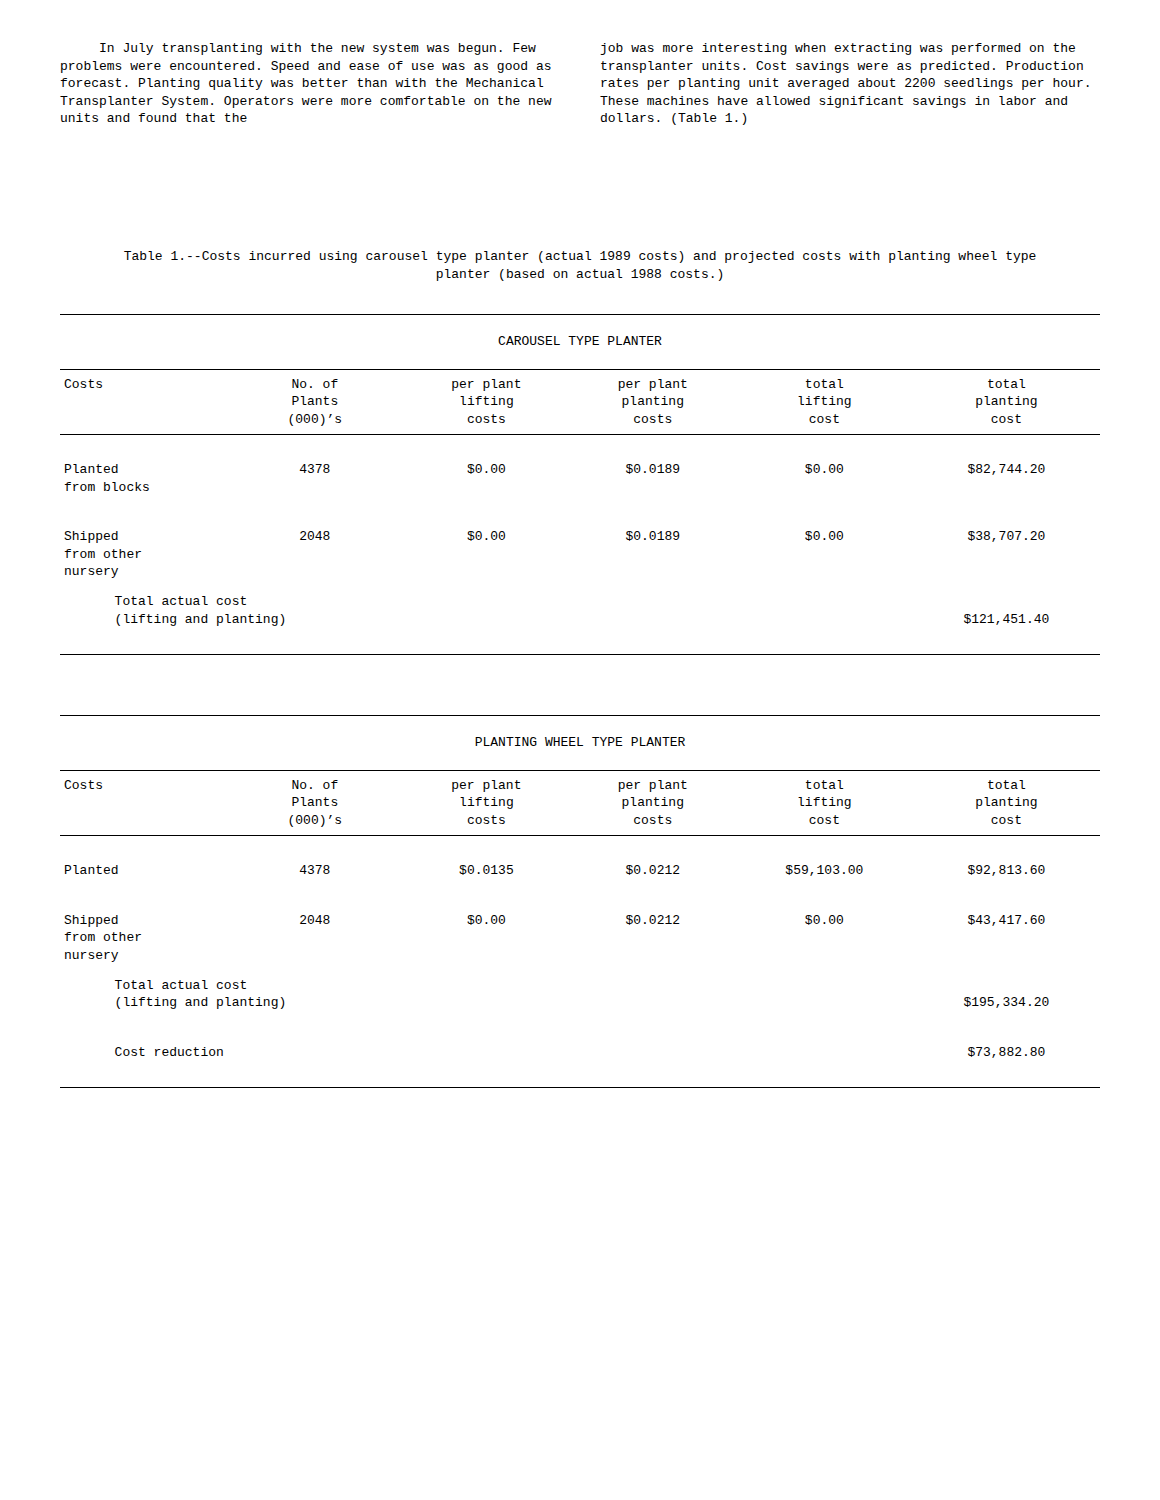In July transplanting with the new system was begun. Few problems were encountered. Speed and ease of use was as good as forecast. Planting quality was better than with the Mechanical Transplanter System. Operators were more comfortable on the new units and found that the
job was more interesting when extracting was performed on the transplanter units. Cost savings were as predicted. Production rates per planting unit averaged about 2200 seedlings per hour. These machines have allowed significant savings in labor and dollars. (Table 1.)
Table 1.--Costs incurred using carousel type planter (actual 1989 costs) and projected costs with planting wheel type planter (based on actual 1988 costs.)
| CAROUSEL TYPE PLANTER |
| --- |
| Costs | No. of Plants (000)’s | per plant lifting costs | per plant planting costs | total lifting cost | total planting cost |
| Planted from blocks | 4378 | $0.00 | $0.0189 | $0.00 | $82,744.20 |
| Shipped from other nursery | 2048 | $0.00 | $0.0189 | $0.00 | $38,707.20 |
| Total actual cost (lifting and planting) | $121,451.40 |
| PLANTING WHEEL TYPE PLANTER |
| --- |
| Costs | No. of Plants (000)’s | per plant lifting costs | per plant planting costs | total lifting cost | total planting cost |
| Planted | 4378 | $0.0135 | $0.0212 | $59,103.00 | $92,813.60 |
| Shipped from other nursery | 2048 | $0.00 | $0.0212 | $0.00 | $43,417.60 |
| Total actual cost (lifting and planting) | $195,334.20 |
| Cost reduction | $73,882.80 |